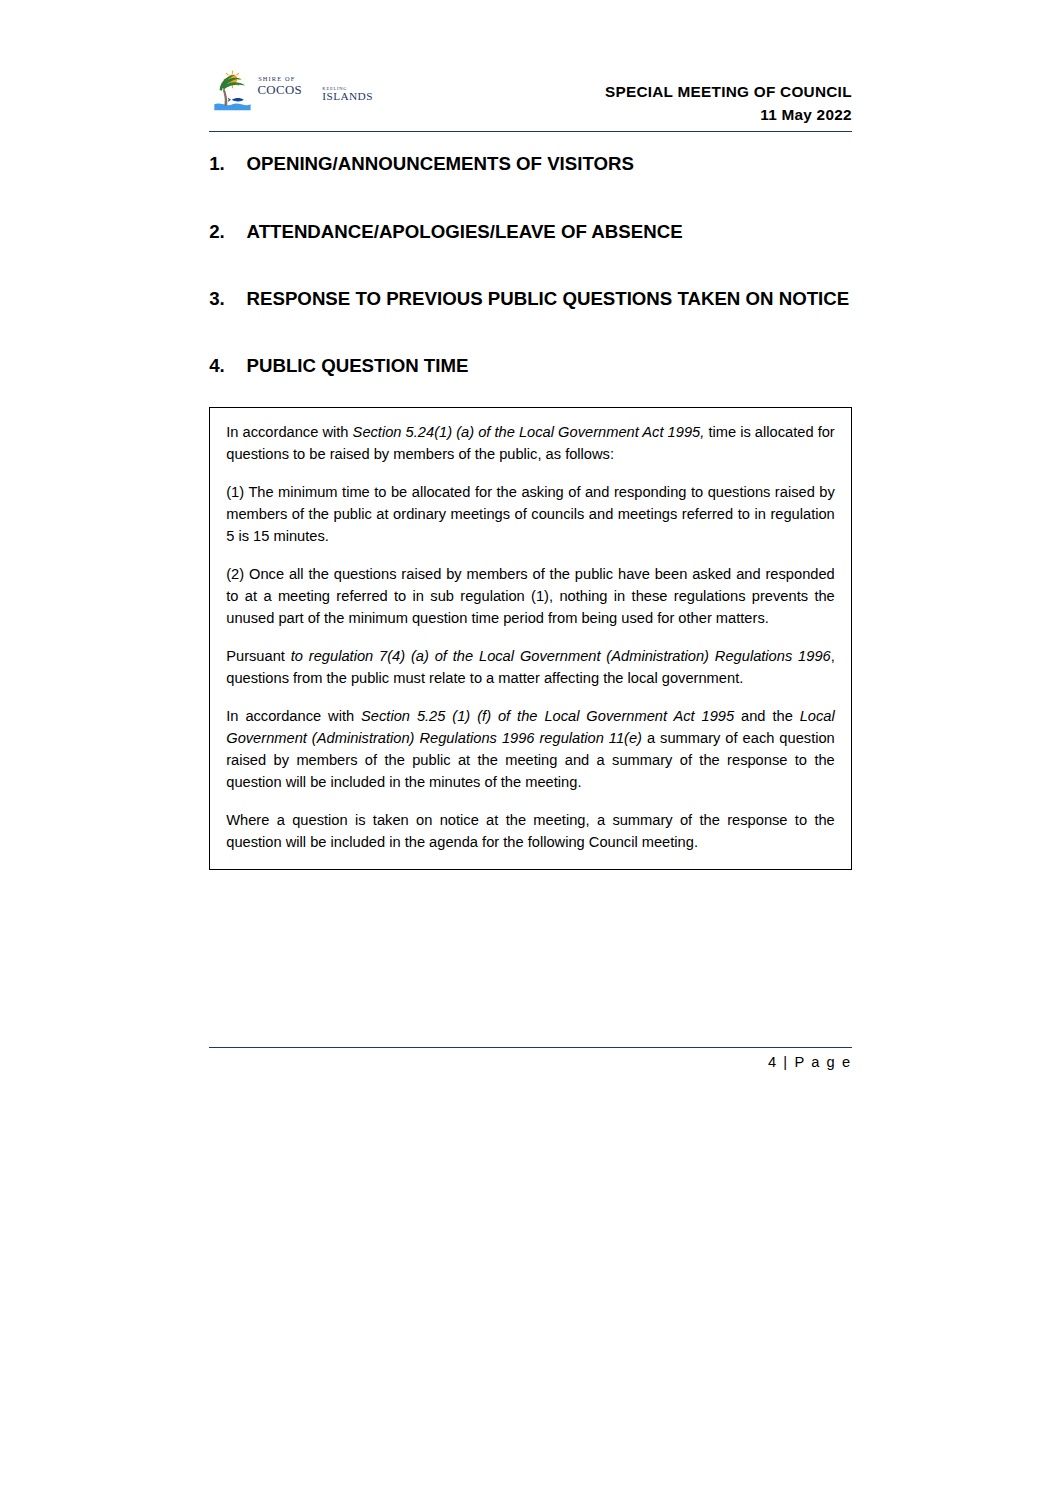SHIRE OF COCOS KEELING ISLANDS
SPECIAL MEETING OF COUNCIL
11 May 2022
1.
Opening/Announcements of Visitors
2.
Attendance/Apologies/Leave of Absence
3.
Response to Previous Public Questions Taken on Notice
4.
Public Question Time
In accordance with Section 5.24(1) (a) of the Local Government Act 1995, time is allocated for questions to be raised by members of the public, as follows:
(1) The minimum time to be allocated for the asking of and responding to questions raised by members of the public at ordinary meetings of councils and meetings referred to in regulation 5 is 15 minutes.
(2) Once all the questions raised by members of the public have been asked and responded to at a meeting referred to in sub regulation (1), nothing in these regulations prevents the unused part of the minimum question time period from being used for other matters.
Pursuant to regulation 7(4) (a) of the Local Government (Administration) Regulations 1996, questions from the public must relate to a matter affecting the local government.
In accordance with Section 5.25 (1) (f) of the Local Government Act 1995 and the Local Government (Administration) Regulations 1996 regulation 11(e) a summary of each question raised by members of the public at the meeting and a summary of the response to the question will be included in the minutes of the meeting.
Where a question is taken on notice at the meeting, a summary of the response to the question will be included in the agenda for the following Council meeting.
4 | P a g e